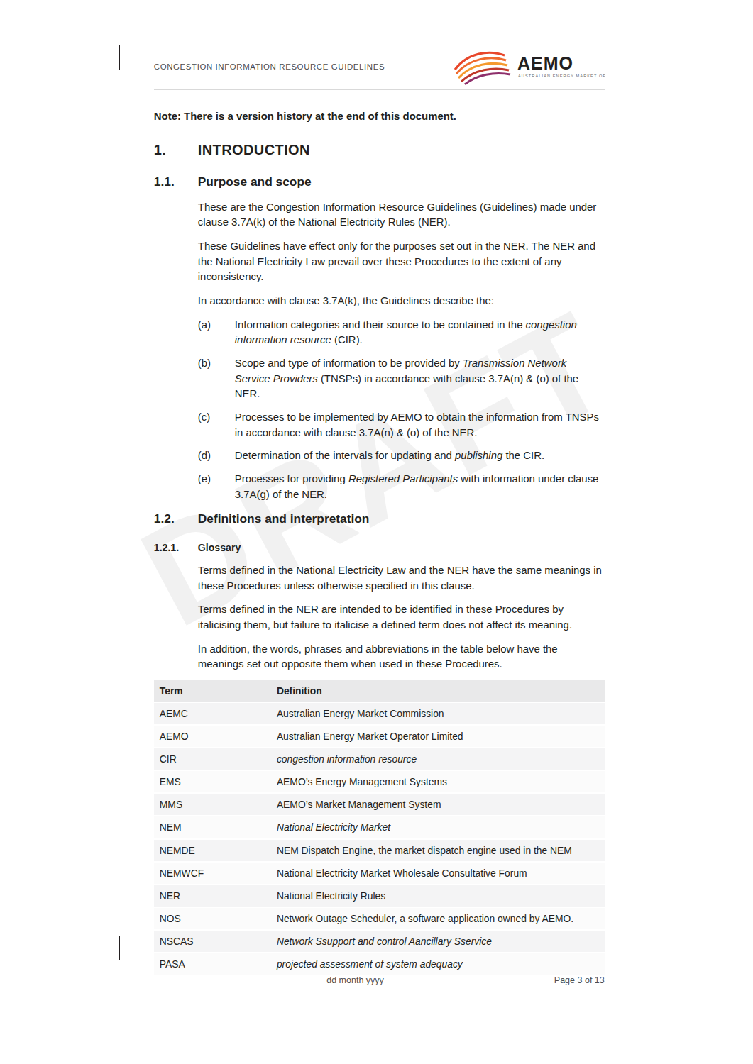DRAFT
Congestion Information Resource Guidelines
AEMO AUSTRALIAN ENERGY MARKET OPERATOR
Note: There is a version history at the end of this document.
1. INTRODUCTION
1.1. Purpose and scope
These are the Congestion Information Resource Guidelines (Guidelines) made under clause 3.7A(k) of the National Electricity Rules (NER).
These Guidelines have effect only for the purposes set out in the NER. The NER and the National Electricity Law prevail over these Procedures to the extent of any inconsistency.
In accordance with clause 3.7A(k), the Guidelines describe the:
(a) Information categories and their source to be contained in the congestion information resource (CIR).
(b) Scope and type of information to be provided by Transmission Network Service Providers (TNSPs) in accordance with clause 3.7A(n) & (o) of the NER.
(c) Processes to be implemented by AEMO to obtain the information from TNSPs in accordance with clause 3.7A(n) & (o) of the NER.
(d) Determination of the intervals for updating and publishing the CIR.
(e) Processes for providing Registered Participants with information under clause 3.7A(g) of the NER.
1.2. Definitions and interpretation
1.2.1. Glossary
Terms defined in the National Electricity Law and the NER have the same meanings in these Procedures unless otherwise specified in this clause.
Terms defined in the NER are intended to be identified in these Procedures by italicising them, but failure to italicise a defined term does not affect its meaning.
In addition, the words, phrases and abbreviations in the table below have the meanings set out opposite them when used in these Procedures.
| Term | Definition |
| --- | --- |
| AEMC | Australian Energy Market Commission |
| AEMO | Australian Energy Market Operator Limited |
| CIR | congestion information resource |
| EMS | AEMO’s Energy Management Systems |
| MMS | AEMO’s Market Management System |
| NEM | National Electricity Market |
| NEMDE | NEM Dispatch Engine, the market dispatch engine used in the NEM |
| NEMWCF | National Electricity Market Wholesale Consultative Forum |
| NER | National Electricity Rules |
| NOS | Network Outage Scheduler, a software application owned by AEMO. |
| NSCAS | Network S support and c ontrol A ancillary S service |
| PASA | projected assessment of system adequacy |
dd month yyyy
Page 3 of 13